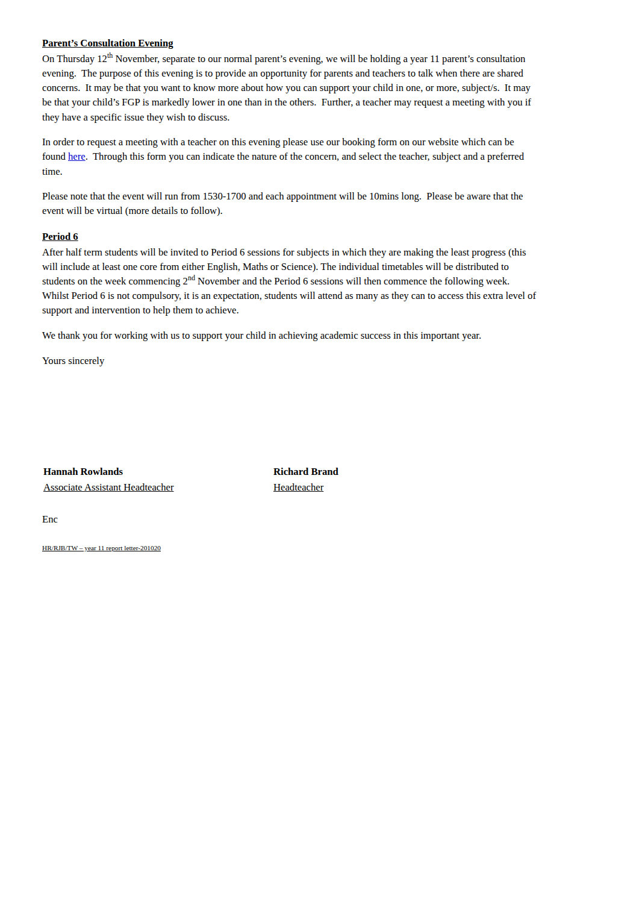Parent’s Consultation Evening
On Thursday 12th November, separate to our normal parent’s evening, we will be holding a year 11 parent’s consultation evening. The purpose of this evening is to provide an opportunity for parents and teachers to talk when there are shared concerns. It may be that you want to know more about how you can support your child in one, or more, subject/s. It may be that your child’s FGP is markedly lower in one than in the others. Further, a teacher may request a meeting with you if they have a specific issue they wish to discuss.
In order to request a meeting with a teacher on this evening please use our booking form on our website which can be found here. Through this form you can indicate the nature of the concern, and select the teacher, subject and a preferred time.
Please note that the event will run from 1530-1700 and each appointment will be 10mins long. Please be aware that the event will be virtual (more details to follow).
Period 6
After half term students will be invited to Period 6 sessions for subjects in which they are making the least progress (this will include at least one core from either English, Maths or Science). The individual timetables will be distributed to students on the week commencing 2nd November and the Period 6 sessions will then commence the following week. Whilst Period 6 is not compulsory, it is an expectation, students will attend as many as they can to access this extra level of support and intervention to help them to achieve.
We thank you for working with us to support your child in achieving academic success in this important year.
Yours sincerely
| Hannah Rowlands | Richard Brand |
| Associate Assistant Headteacher | Headteacher |
Enc
HR/RJB/TW – year 11 report letter-201020